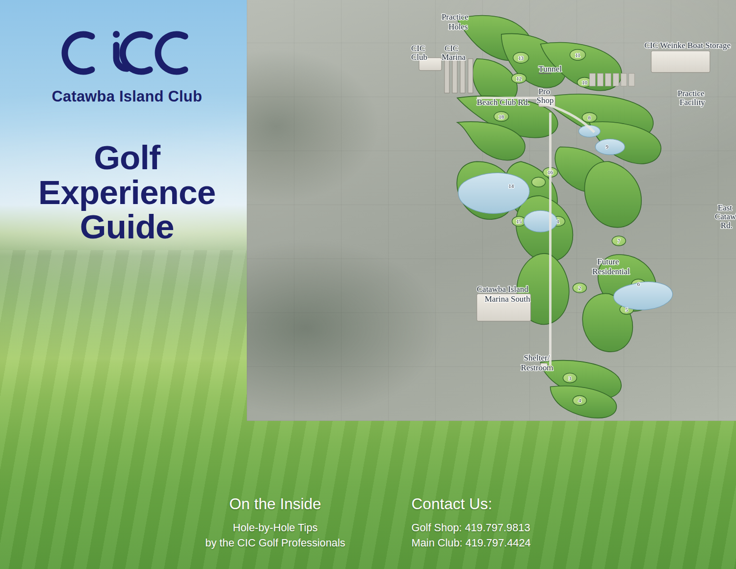Catawba Island Club
Golf
Experience
Guide
13 11 12 10 18 8 9 16 14 15 1 7 2 6 5 3 4 Practice Holes CIC Club CIC Marina Tunnel Pro Shop Beach Club Rd. CIC Weinke Boat Storage Practice Facility Catawba Island Marina South Future Residential Shelter/ Restroom East Catawba Rd.
On the Inside
Hole-by-Hole Tips
by the CIC Golf Professionals
Contact Us:
Golf Shop: 419.797.9813
Main Club: 419.797.4424